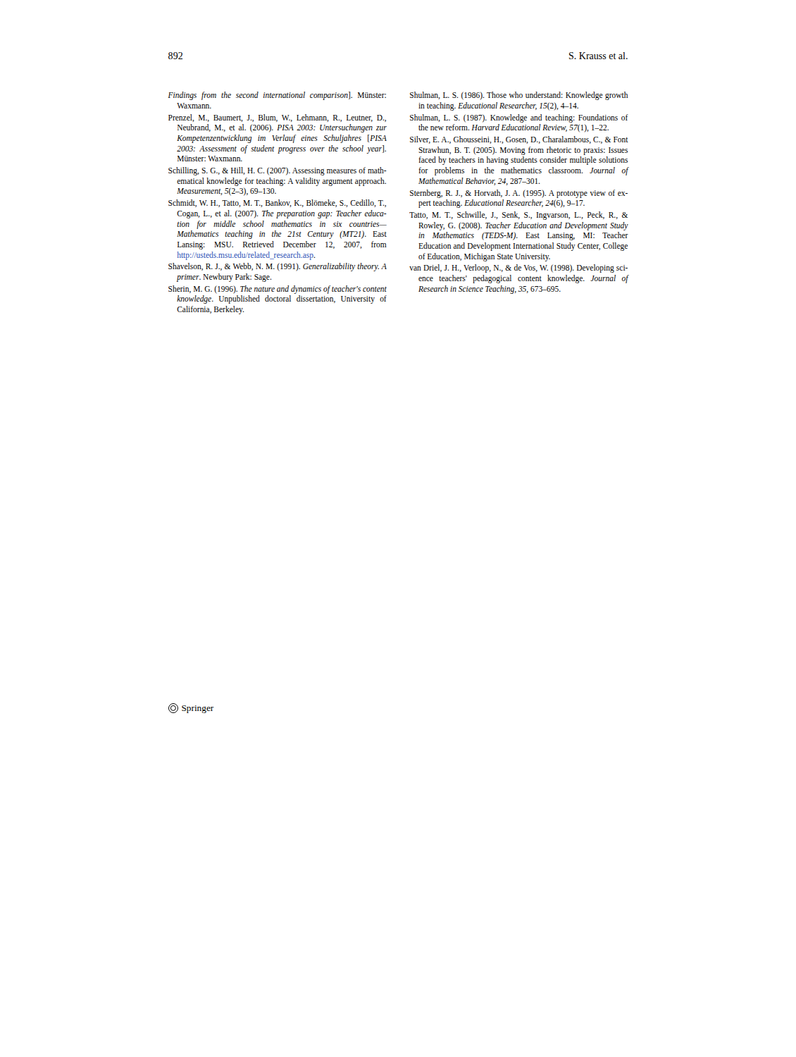892
S. Krauss et al.
Findings from the second international comparison]. Münster: Waxmann.
Prenzel, M., Baumert, J., Blum, W., Lehmann, R., Leutner, D., Neubrand, M., et al. (2006). PISA 2003: Untersuchungen zur Kompetenzentwicklung im Verlauf eines Schuljahres [PISA 2003: Assessment of student progress over the school year]. Münster: Waxmann.
Schilling, S. G., & Hill, H. C. (2007). Assessing measures of mathematical knowledge for teaching: A validity argument approach. Measurement, 5(2–3), 69–130.
Schmidt, W. H., Tatto, M. T., Bankov, K., Blömeke, S., Cedillo, T., Cogan, L., et al. (2007). The preparation gap: Teacher education for middle school mathematics in six countries—Mathematics teaching in the 21st Century (MT21). East Lansing: MSU. Retrieved December 12, 2007, from http://usteds.msu.edu/related_research.asp.
Shavelson, R. J., & Webb, N. M. (1991). Generalizability theory. A primer. Newbury Park: Sage.
Sherin, M. G. (1996). The nature and dynamics of teacher's content knowledge. Unpublished doctoral dissertation, University of California, Berkeley.
Shulman, L. S. (1986). Those who understand: Knowledge growth in teaching. Educational Researcher, 15(2), 4–14.
Shulman, L. S. (1987). Knowledge and teaching: Foundations of the new reform. Harvard Educational Review, 57(1), 1–22.
Silver, E. A., Ghousseini, H., Gosen, D., Charalambous, C., & Font Strawhun, B. T. (2005). Moving from rhetoric to praxis: Issues faced by teachers in having students consider multiple solutions for problems in the mathematics classroom. Journal of Mathematical Behavior, 24, 287–301.
Sternberg, R. J., & Horvath, J. A. (1995). A prototype view of expert teaching. Educational Researcher, 24(6), 9–17.
Tatto, M. T., Schwille, J., Senk, S., Ingvarson, L., Peck, R., & Rowley, G. (2008). Teacher Education and Development Study in Mathematics (TEDS-M). East Lansing, MI: Teacher Education and Development International Study Center, College of Education, Michigan State University.
van Driel, J. H., Verloop, N., & de Vos, W. (1998). Developing science teachers' pedagogical content knowledge. Journal of Research in Science Teaching, 35, 673–695.
Springer